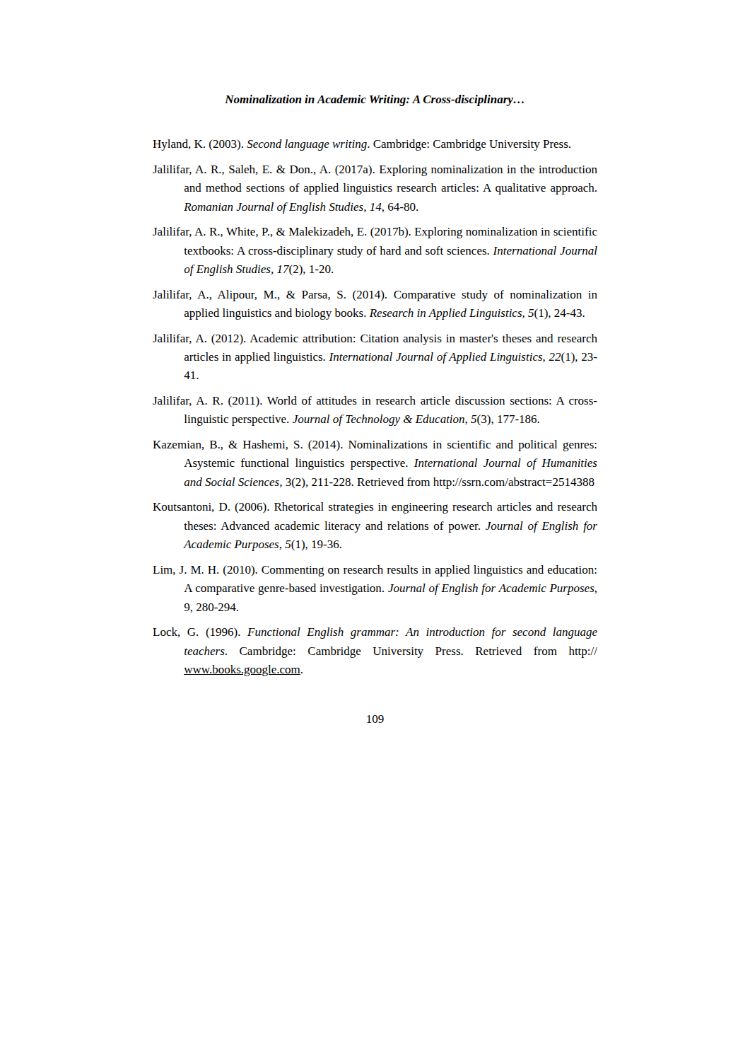Nominalization in Academic Writing: A Cross-disciplinary…
Hyland, K. (2003). Second language writing. Cambridge: Cambridge University Press.
Jalilifar, A. R., Saleh, E. & Don., A. (2017a). Exploring nominalization in the introduction and method sections of applied linguistics research articles: A qualitative approach. Romanian Journal of English Studies, 14, 64-80.
Jalilifar, A. R., White, P., & Malekizadeh, E. (2017b). Exploring nominalization in scientific textbooks: A cross-disciplinary study of hard and soft sciences. International Journal of English Studies, 17(2), 1-20.
Jalilifar, A., Alipour, M., & Parsa, S. (2014). Comparative study of nominalization in applied linguistics and biology books. Research in Applied Linguistics, 5(1), 24-43.
Jalilifar, A. (2012). Academic attribution: Citation analysis in master's theses and research articles in applied linguistics. International Journal of Applied Linguistics, 22(1), 23-41.
Jalilifar, A. R. (2011). World of attitudes in research article discussion sections: A cross-linguistic perspective. Journal of Technology & Education, 5(3), 177-186.
Kazemian, B., & Hashemi, S. (2014). Nominalizations in scientific and political genres: Asystemic functional linguistics perspective. International Journal of Humanities and Social Sciences, 3(2), 211-228. Retrieved from http://ssrn.com/abstract=2514388
Koutsantoni, D. (2006). Rhetorical strategies in engineering research articles and research theses: Advanced academic literacy and relations of power. Journal of English for Academic Purposes, 5(1), 19-36.
Lim, J. M. H. (2010). Commenting on research results in applied linguistics and education: A comparative genre-based investigation. Journal of English for Academic Purposes, 9, 280-294.
Lock, G. (1996). Functional English grammar: An introduction for second language teachers. Cambridge: Cambridge University Press. Retrieved from http:// www.books.google.com.
109